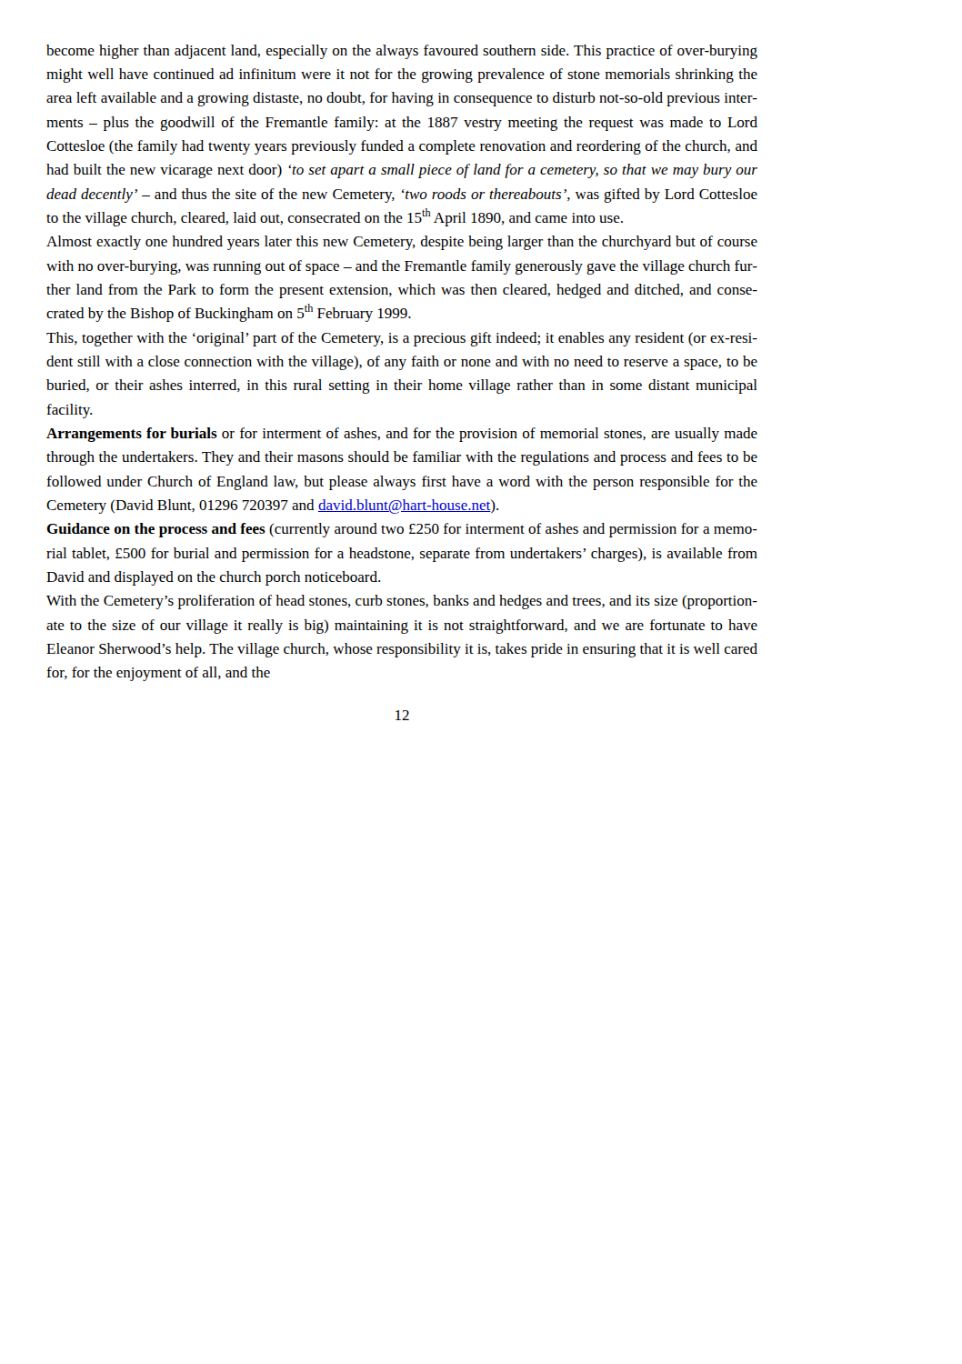become higher than adjacent land, especially on the always favoured southern side. This practice of over-burying might well have continued ad infinitum were it not for the growing prevalence of stone memorials shrinking the area left available and a growing distaste, no doubt, for having in consequence to disturb not-so-old previous interments – plus the goodwill of the Fremantle family: at the 1887 vestry meeting the request was made to Lord Cottesloe (the family had twenty years previously funded a complete renovation and reordering of the church, and had built the new vicarage next door) ‘to set apart a small piece of land for a cemetery, so that we may bury our dead decently’ – and thus the site of the new Cemetery, ‘two roods or thereabouts’, was gifted by Lord Cottesloe to the village church, cleared, laid out, consecrated on the 15th April 1890, and came into use.
Almost exactly one hundred years later this new Cemetery, despite being larger than the churchyard but of course with no over-burying, was running out of space – and the Fremantle family generously gave the village church further land from the Park to form the present extension, which was then cleared, hedged and ditched, and consecrated by the Bishop of Buckingham on 5th February 1999.
This, together with the ‘original’ part of the Cemetery, is a precious gift indeed; it enables any resident (or ex-resident still with a close connection with the village), of any faith or none and with no need to reserve a space, to be buried, or their ashes interred, in this rural setting in their home village rather than in some distant municipal facility.
Arrangements for burials or for interment of ashes, and for the provision of memorial stones, are usually made through the undertakers. They and their masons should be familiar with the regulations and process and fees to be followed under Church of England law, but please always first have a word with the person responsible for the Cemetery (David Blunt, 01296 720397 and david.blunt@hart-house.net).
Guidance on the process and fees (currently around two £250 for interment of ashes and permission for a memorial tablet, £500 for burial and permission for a headstone, separate from undertakers’ charges), is available from David and displayed on the church porch noticeboard.
With the Cemetery’s proliferation of head stones, curb stones, banks and hedges and trees, and its size (proportionate to the size of our village it really is big) maintaining it is not straightforward, and we are fortunate to have Eleanor Sherwood’s help. The village church, whose responsibility it is, takes pride in ensuring that it is well cared for, for the enjoyment of all, and the
12